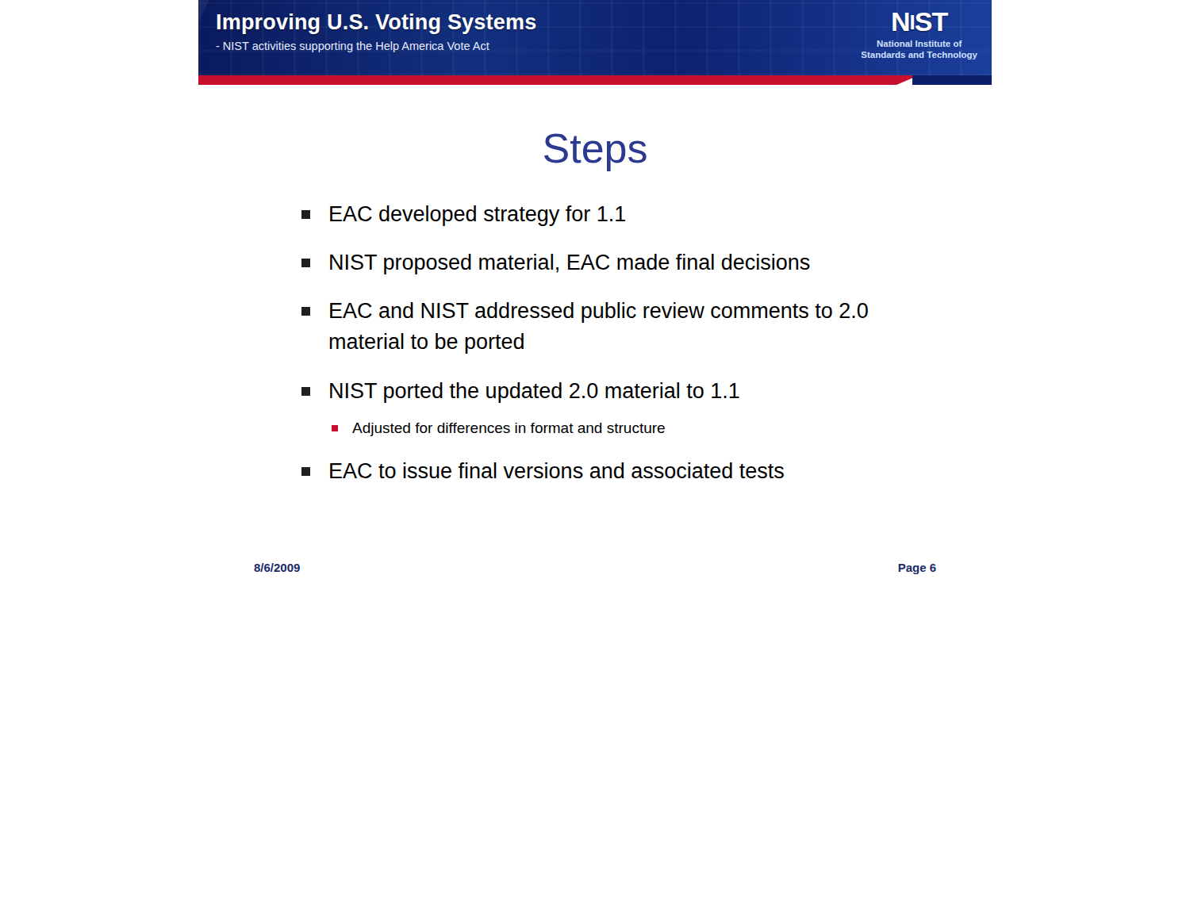Improving U.S. Voting Systems
- NIST activities supporting the Help America Vote Act
NIST
National Institute of
Standards and Technology
Steps
EAC developed strategy for 1.1
NIST proposed material, EAC made final decisions
EAC and NIST addressed public review comments to 2.0 material to be ported
NIST ported the updated 2.0 material to 1.1
Adjusted for differences in format and structure
EAC to issue final versions and associated tests
8/6/2009 Page 6